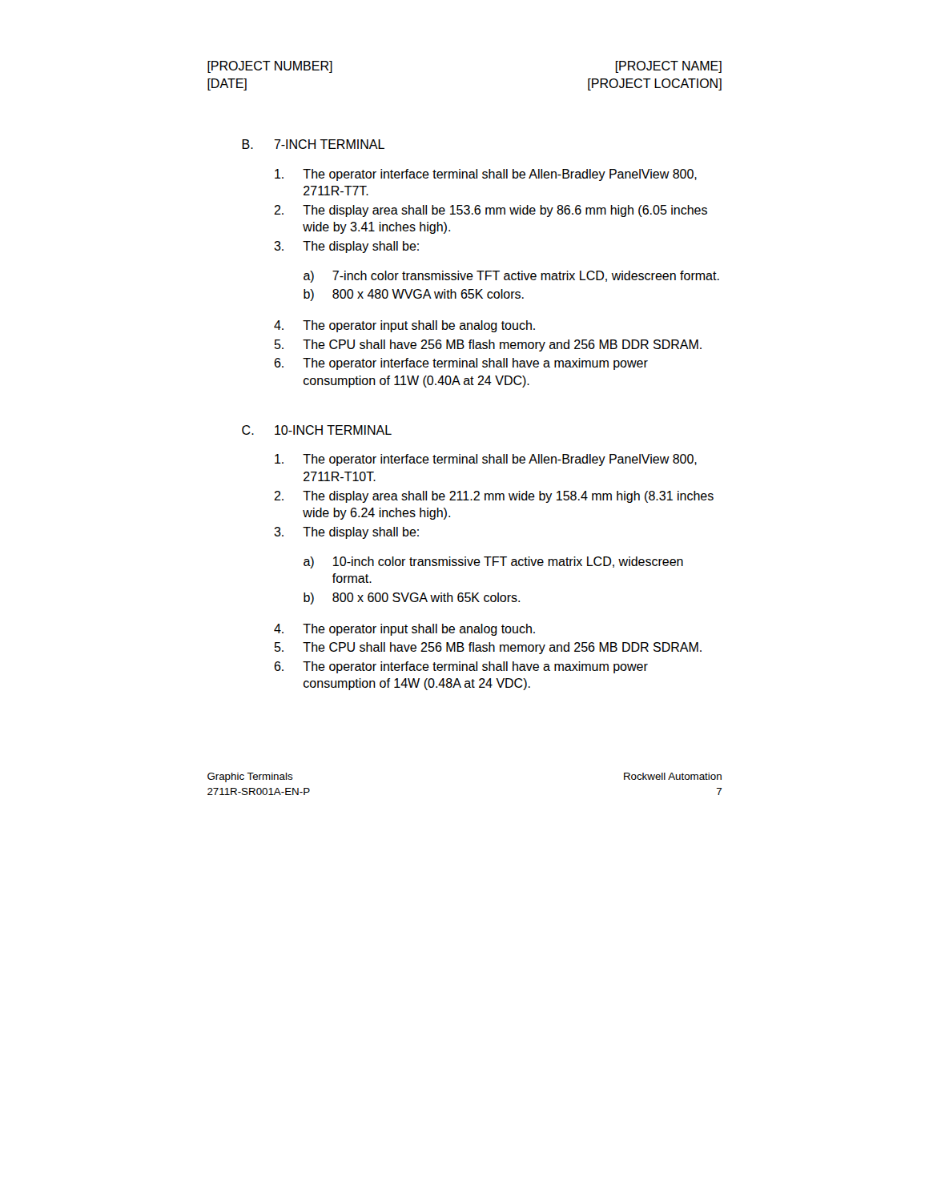[PROJECT NUMBER]
[DATE]
[PROJECT NAME]
[PROJECT LOCATION]
B.
7-INCH TERMINAL
1.
The operator interface terminal shall be Allen-Bradley PanelView 800, 2711R-T7T.
2.
The display area shall be 153.6 mm wide by 86.6 mm high (6.05 inches wide by 3.41 inches high).
3.
The display shall be:
a)
7-inch color transmissive TFT active matrix LCD, widescreen format.
b)
800 x 480 WVGA with 65K colors.
4.
The operator input shall be analog touch.
5.
The CPU shall have 256 MB flash memory and 256 MB DDR SDRAM.
6.
The operator interface terminal shall have a maximum power consumption of 11W (0.40A at 24 VDC).
C.
10-INCH TERMINAL
1.
The operator interface terminal shall be Allen-Bradley PanelView 800, 2711R-T10T.
2.
The display area shall be 211.2 mm wide by 158.4 mm high (8.31 inches wide by 6.24 inches high).
3.
The display shall be:
a)
10-inch color transmissive TFT active matrix LCD, widescreen format.
b)
800 x 600 SVGA with 65K colors.
4.
The operator input shall be analog touch.
5.
The CPU shall have 256 MB flash memory and 256 MB DDR SDRAM.
6.
The operator interface terminal shall have a maximum power consumption of 14W (0.48A at 24 VDC).
Graphic Terminals
2711R-SR001A-EN-P
Rockwell Automation
7